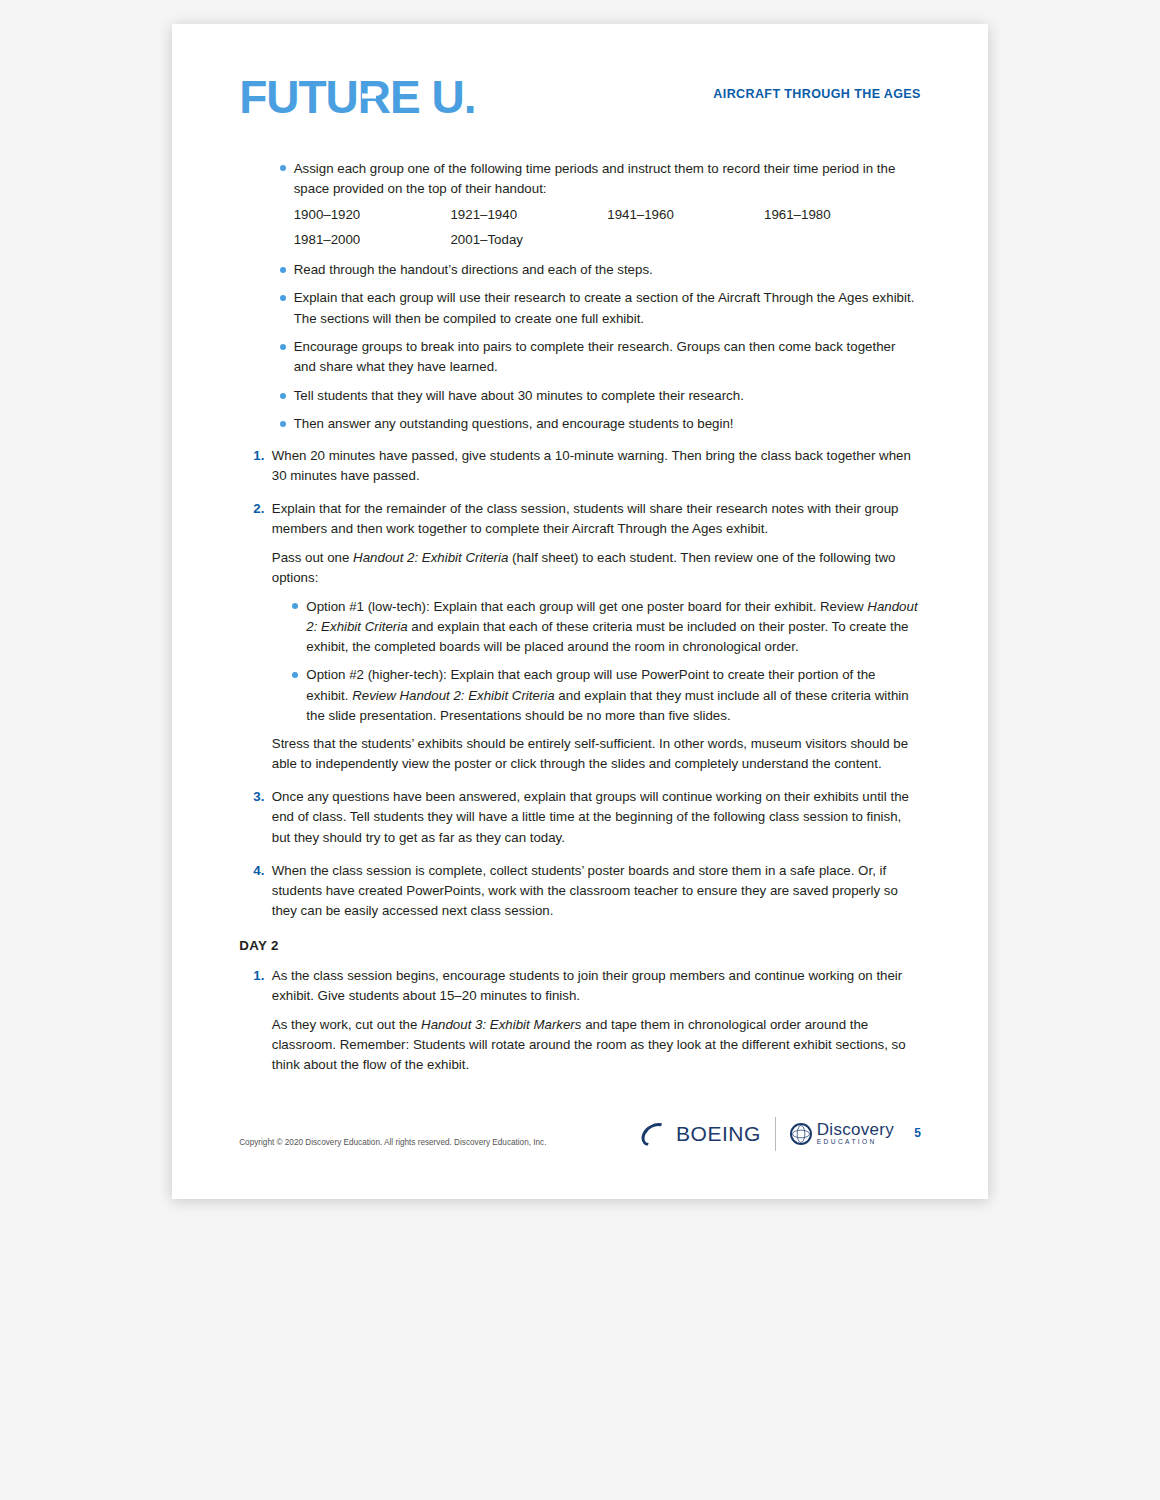FUTURE U.
Aircraft Through the Ages
Assign each group one of the following time periods and instruct them to record their time period in the space provided on the top of their handout:
1900–19201921–19401941–19601961–1980 1981–20002001–Today
Read through the handout’s directions and each of the steps.
Explain that each group will use their research to create a section of the Aircraft Through the Ages exhibit. The sections will then be compiled to create one full exhibit.
Encourage groups to break into pairs to complete their research. Groups can then come back together and share what they have learned.
Tell students that they will have about 30 minutes to complete their research.
Then answer any outstanding questions, and encourage students to begin!
When 20 minutes have passed, give students a 10-minute warning. Then bring the class back together when 30 minutes have passed.
Explain that for the remainder of the class session, students will share their research notes with their group members and then work together to complete their Aircraft Through the Ages exhibit.
Pass out one Handout 2: Exhibit Criteria (half sheet) to each student. Then review one of the following two options:
Option #1 (low-tech): Explain that each group will get one poster board for their exhibit. Review Handout 2: Exhibit Criteria and explain that each of these criteria must be included on their poster. To create the exhibit, the completed boards will be placed around the room in chronological order.
Option #2 (higher-tech): Explain that each group will use PowerPoint to create their portion of the exhibit. Review Handout 2: Exhibit Criteria and explain that they must include all of these criteria within the slide presentation. Presentations should be no more than five slides.
Stress that the students’ exhibits should be entirely self-sufficient. In other words, museum visitors should be able to independently view the poster or click through the slides and completely understand the content.
Once any questions have been answered, explain that groups will continue working on their exhibits until the end of class. Tell students they will have a little time at the beginning of the following class session to finish, but they should try to get as far as they can today.
When the class session is complete, collect students’ poster boards and store them in a safe place. Or, if students have created PowerPoints, work with the classroom teacher to ensure they are saved properly so they can be easily accessed next class session.
DAY 2
As the class session begins, encourage students to join their group members and continue working on their exhibit. Give students about 15–20 minutes to finish.
As they work, cut out the Handout 3: Exhibit Markers and tape them in chronological order around the classroom. Remember: Students will rotate around the room as they look at the different exhibit sections, so think about the flow of the exhibit.
Copyright © 2020 Discovery Education. All rights reserved. Discovery Education, Inc.
BOEING
Discovery EDUCATION
5